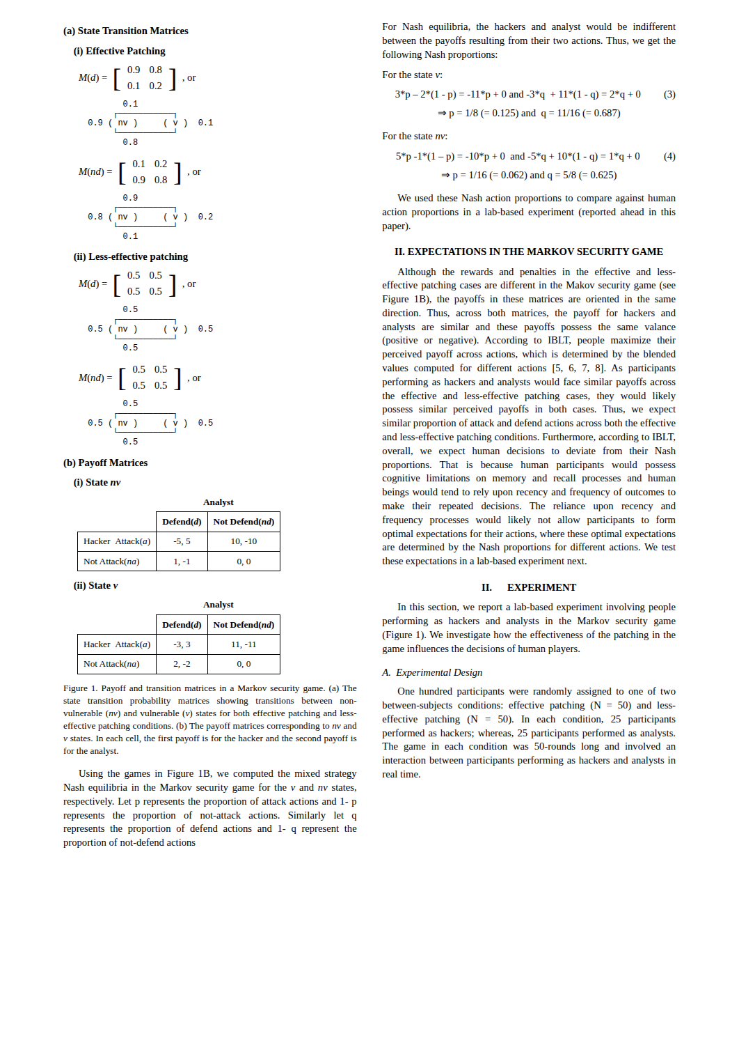(a) State Transition Matrices
(i) Effective Patching
M(d) = [
| 0.9 | 0.8 |
| 0.1 | 0.2 |
] , or
0.1 ┌───────────┐ 0.9 ( nv ) ( v ) 0.1 └───────────┘ 0.8
M(nd) = [
| 0.1 | 0.2 |
| 0.9 | 0.8 |
] , or
0.9 ┌───────────┐ 0.8 ( nv ) ( v ) 0.2 └───────────┘ 0.1
(ii) Less-effective patching
M(d) = [
| 0.5 | 0.5 |
| 0.5 | 0.5 |
] , or
0.5 ┌───────────┐ 0.5 ( nv ) ( v ) 0.5 └───────────┘ 0.5
M(nd) = [
| 0.5 | 0.5 |
| 0.5 | 0.5 |
] , or
0.5 ┌───────────┐ 0.5 ( nv ) ( v ) 0.5 └───────────┘ 0.5
(b) Payoff Matrices
(i) State nv
| | Analyst |
| --- | --- |
| | Defend( d ) | Not Defend( nd ) |
| Hacker Attack( a ) | -5, 5 | 10, -10 |
| Not Attack( na ) | 1, -1 | 0, 0 |
(ii) State v
| | Analyst |
| --- | --- |
| | Defend( d ) | Not Defend( nd ) |
| Hacker Attack( a ) | -3, 3 | 11, -11 |
| Not Attack( na ) | 2, -2 | 0, 0 |
Figure 1. Payoff and transition matrices in a Markov security game. (a) The state transition probability matrices showing transitions between non-vulnerable (nv) and vulnerable (v) states for both effective patching and less-effective patching conditions. (b) The payoff matrices corresponding to nv and v states. In each cell, the first payoff is for the hacker and the second payoff is for the analyst.
Using the games in Figure 1B, we computed the mixed strategy Nash equilibria in the Markov security game for the v and nv states, respectively. Let p represents the proportion of attack actions and 1- p represents the proportion of not-attack actions. Similarly let q represents the proportion of defend actions and 1- q represent the proportion of not-defend actions
For Nash equilibria, the hackers and analyst would be indifferent between the payoffs resulting from their two actions. Thus, we get the following Nash proportions:
For the state v:
3*p – 2*(1 - p) = -11*p + 0 and -3*q + 11*(1 - q) = 2*q + 0
(3)
⇒ p = 1/8 (= 0.125) and q = 11/16 (= 0.687)
For the state nv:
5*p -1*(1 – p) = -10*p + 0 and -5*q + 10*(1 - q) = 1*q + 0
(4)
⇒ p = 1/16 (= 0.062) and q = 5/8 (= 0.625)
We used these Nash action proportions to compare against human action proportions in a lab-based experiment (reported ahead in this paper).
II. Expectations in the Markov Security Game
Although the rewards and penalties in the effective and less-effective patching cases are different in the Makov security game (see Figure 1B), the payoffs in these matrices are oriented in the same direction. Thus, across both matrices, the payoff for hackers and analysts are similar and these payoffs possess the same valance (positive or negative). According to IBLT, people maximize their perceived payoff across actions, which is determined by the blended values computed for different actions [5, 6, 7, 8]. As participants performing as hackers and analysts would face similar payoffs across the effective and less-effective patching cases, they would likely possess similar perceived payoffs in both cases. Thus, we expect similar proportion of attack and defend actions across both the effective and less-effective patching conditions. Furthermore, according to IBLT, overall, we expect human decisions to deviate from their Nash proportions. That is because human participants would possess cognitive limitations on memory and recall processes and human beings would tend to rely upon recency and frequency of outcomes to make their repeated decisions. The reliance upon recency and frequency processes would likely not allow participants to form optimal expectations for their actions, where these optimal expectations are determined by the Nash proportions for different actions. We test these expectations in a lab-based experiment next.
II. Experiment
In this section, we report a lab-based experiment involving people performing as hackers and analysts in the Markov security game (Figure 1). We investigate how the effectiveness of the patching in the game influences the decisions of human players.
A. Experimental Design
One hundred participants were randomly assigned to one of two between-subjects conditions: effective patching (N = 50) and less-effective patching (N = 50). In each condition, 25 participants performed as hackers; whereas, 25 participants performed as analysts. The game in each condition was 50-rounds long and involved an interaction between participants performing as hackers and analysts in real time.